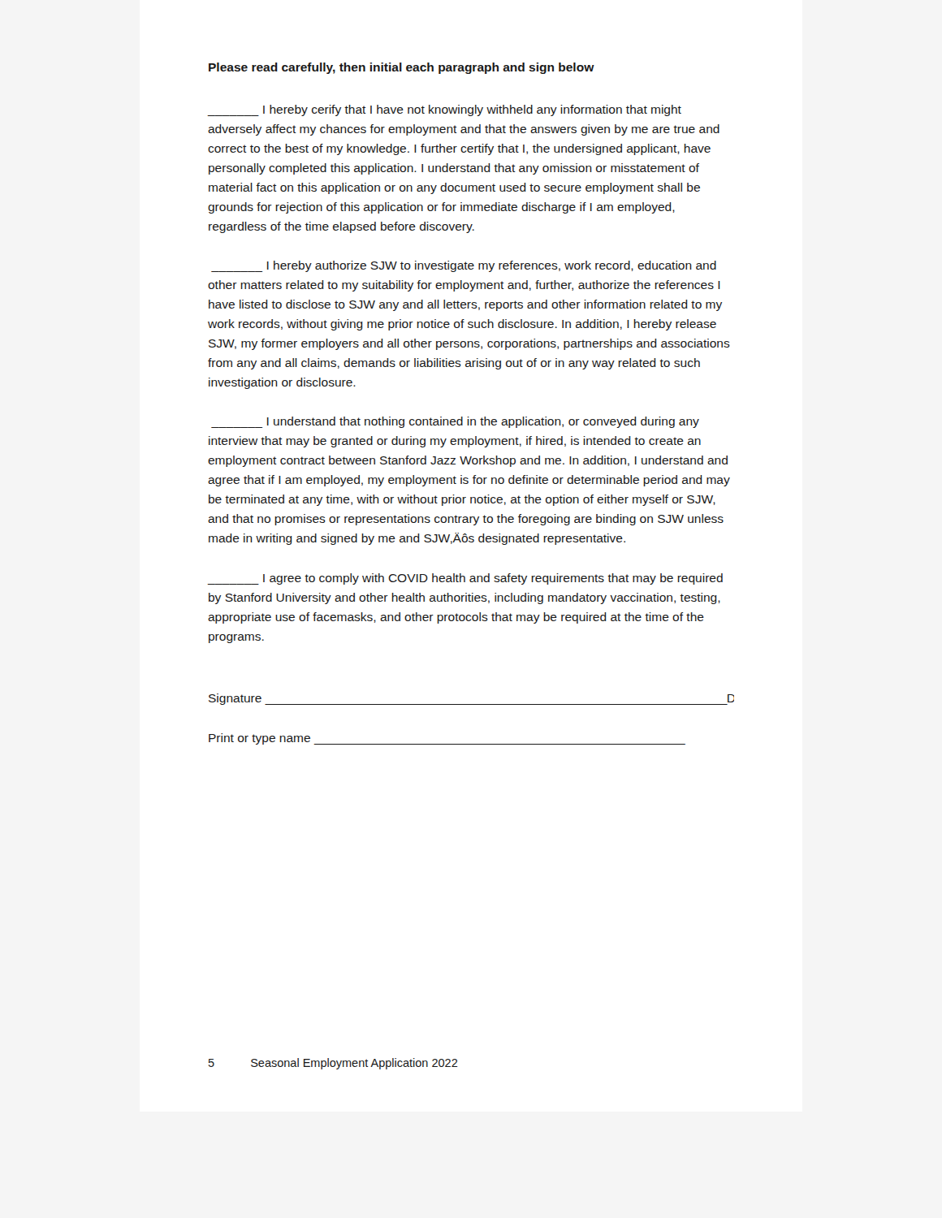Please read carefully, then initial each paragraph and sign below
_______ I hereby cerify that I have not knowingly withheld any information that might adversely affect my chances for employment and that the answers given by me are true and correct to the best of my knowledge. I further certify that I, the undersigned applicant, have personally completed this application. I understand that any omission or misstatement of material fact on this application or on any document used to secure employment shall be grounds for rejection of this application or for immediate discharge if I am employed, regardless of the time elapsed before discovery.
_______ I hereby authorize SJW to investigate my references, work record, education and other matters related to my suitability for employment and, further, authorize the references I have listed to disclose to SJW any and all letters, reports and other information related to my work records, without giving me prior notice of such disclosure. In addition, I hereby release SJW, my former employers and all other persons, corporations, partnerships and associations from any and all claims, demands or liabilities arising out of or in any way related to such investigation or disclosure.
_______ I understand that nothing contained in the application, or conveyed during any interview that may be granted or during my employment, if hired, is intended to create an employment contract between Stanford Jazz Workshop and me. In addition, I understand and agree that if I am employed, my employment is for no definite or determinable period and may be terminated at any time, with or without prior notice, at the option of either myself or SJW, and that no promises or representations contrary to the foregoing are binding on SJW unless made in writing and signed by me and SJW‚Äôs designated representative.
_______ I agree to comply with COVID health and safety requirements that may be required by Stanford University and other health authorities, including mandatory vaccination, testing, appropriate use of facemasks, and other protocols that may be required at the time of the programs.
Signature _______________________________________________________________________Date: _________
Print or type name _________________________________________________________
5 Seasonal Employment Application 2022